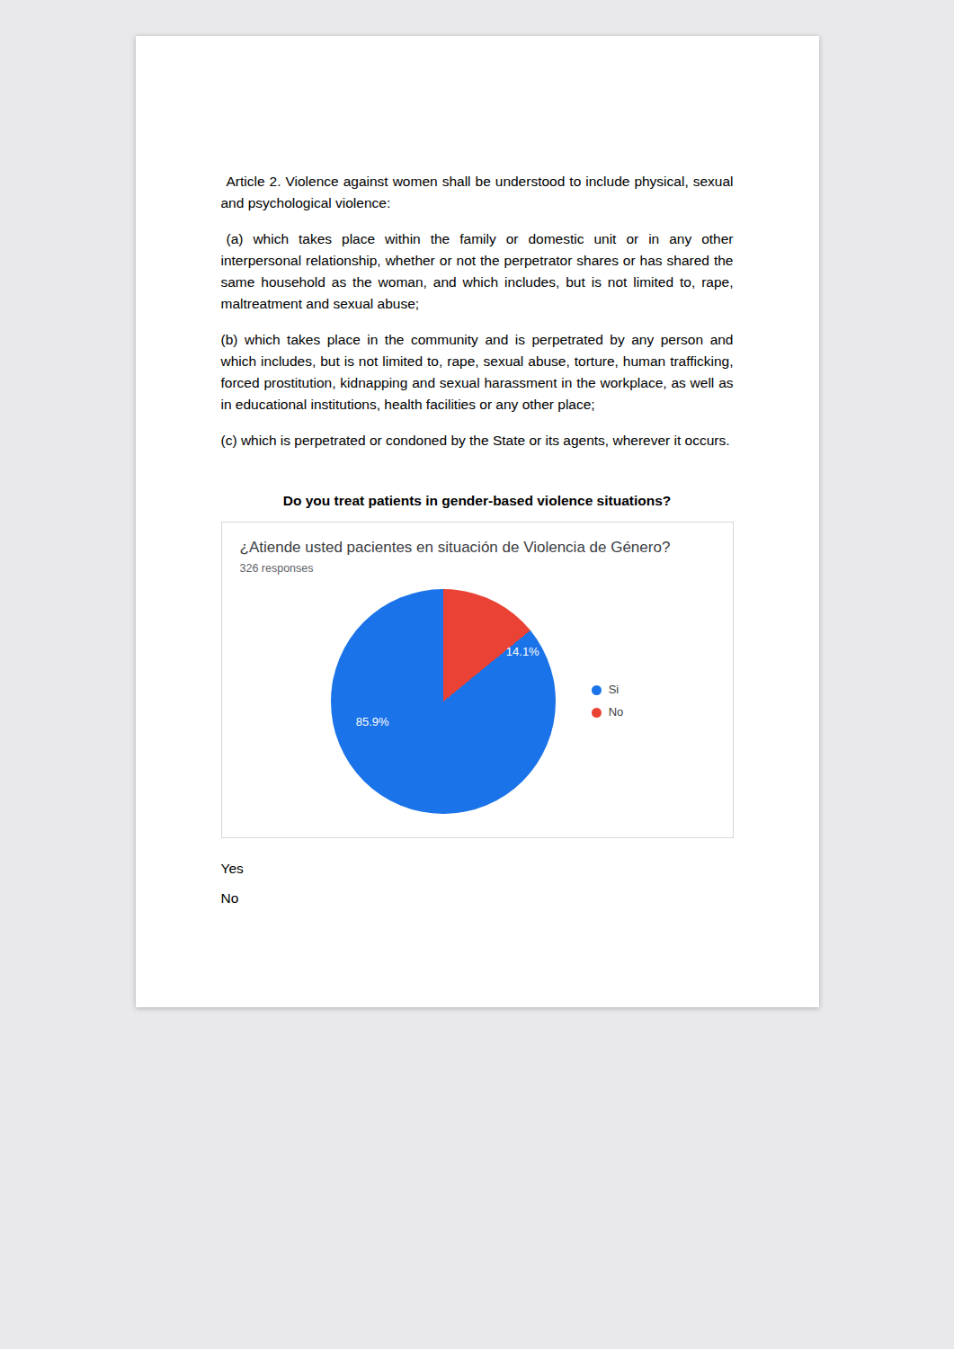Article 2. Violence against women shall be understood to include physical, sexual and psychological violence:
(a) which takes place within the family or domestic unit or in any other interpersonal relationship, whether or not the perpetrator shares or has shared the same household as the woman, and which includes, but is not limited to, rape, maltreatment and sexual abuse;
(b) which takes place in the community and is perpetrated by any person and which includes, but is not limited to, rape, sexual abuse, torture, human trafficking, forced prostitution, kidnapping and sexual harassment in the workplace, as well as in educational institutions, health facilities or any other place;
(c) which is perpetrated or condoned by the State or its agents, wherever it occurs.
Do you treat patients in gender-based violence situations?
¿Atiende usted pacientes en situación de Violencia de Género?
326 responses
14.1% 85.9%
Si
No
Yes
No